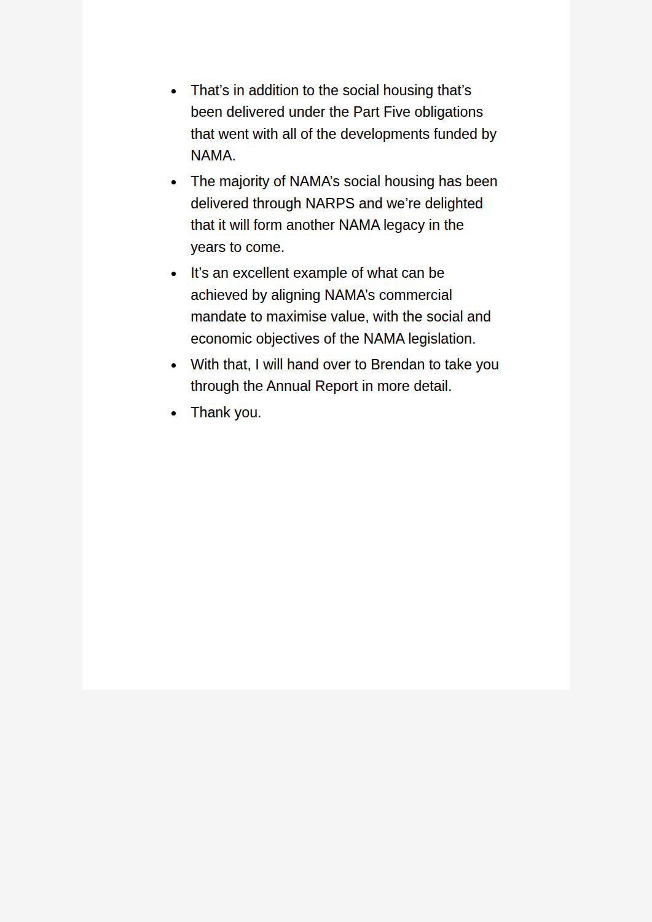That’s in addition to the social housing that’s been delivered under the Part Five obligations that went with all of the developments funded by NAMA.
The majority of NAMA’s social housing has been delivered through NARPS and we’re delighted that it will form another NAMA legacy in the years to come.
It’s an excellent example of what can be achieved by aligning NAMA’s commercial mandate to maximise value, with the social and economic objectives of the NAMA legislation.
With that, I will hand over to Brendan to take you through the Annual Report in more detail.
Thank you.